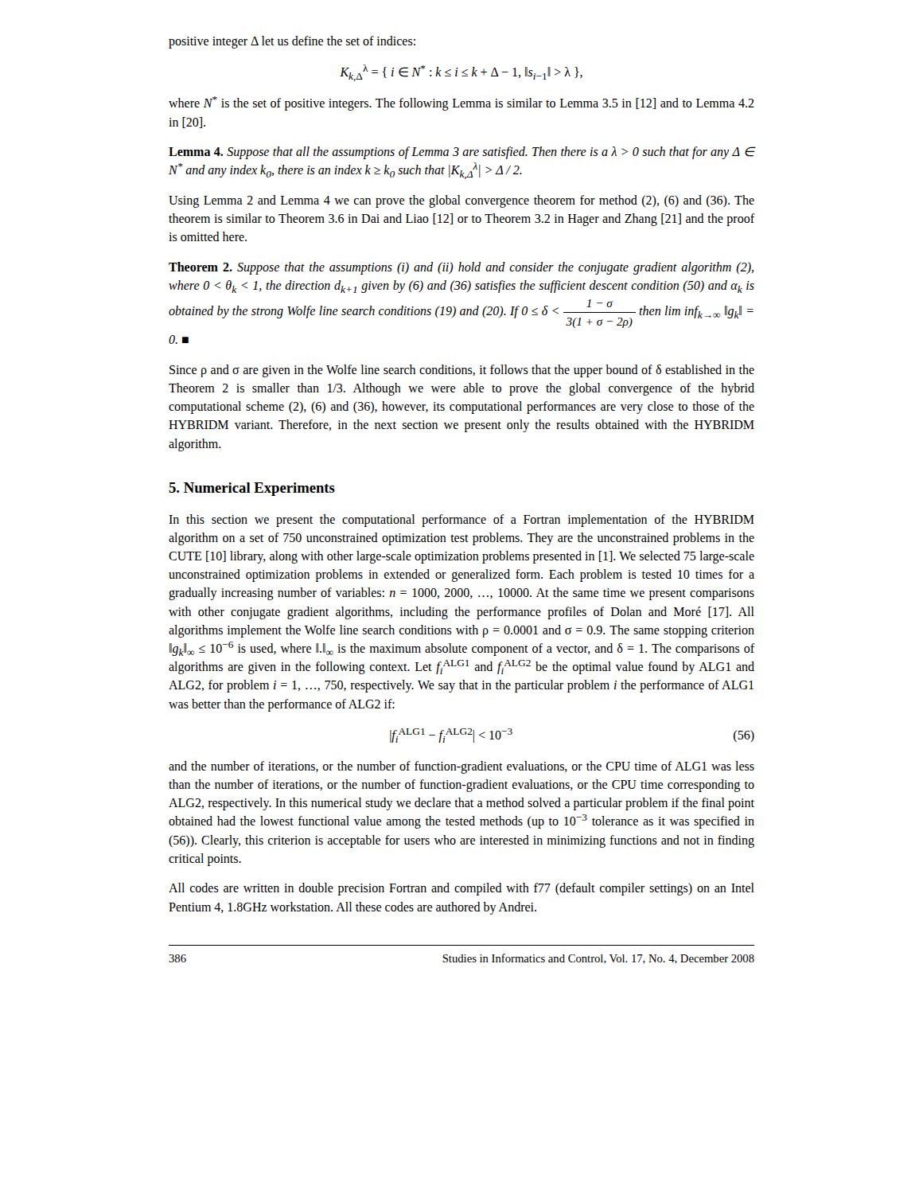positive integer Δ let us define the set of indices:
Kk,Δλ = { i ∈ N* : k ≤ i ≤ k + Δ − 1, ‖si−1‖ > λ },
where N* is the set of positive integers. The following Lemma is similar to Lemma 3.5 in [12] and to Lemma 4.2 in [20].
Lemma 4. Suppose that all the assumptions of Lemma 3 are satisfied. Then there is a λ > 0 such that for any Δ ∈ N* and any index k0, there is an index k ≥ k0 such that |Kk,Δλ| > Δ / 2.
Using Lemma 2 and Lemma 4 we can prove the global convergence theorem for method (2), (6) and (36). The theorem is similar to Theorem 3.6 in Dai and Liao [12] or to Theorem 3.2 in Hager and Zhang [21] and the proof is omitted here.
Theorem 2. Suppose that the assumptions (i) and (ii) hold and consider the conjugate gradient algorithm (2), where 0 < θk < 1, the direction dk+1 given by (6) and (36) satisfies the sufficient descent condition (50) and αk is obtained by the strong Wolfe line search conditions (19) and (20). If 0 ≤ δ < 1 − σ 3(1 + σ − 2ρ) then lim infk→∞ ‖gk‖ = 0. ■
Since ρ and σ are given in the Wolfe line search conditions, it follows that the upper bound of δ established in the Theorem 2 is smaller than 1/3. Although we were able to prove the global convergence of the hybrid computational scheme (2), (6) and (36), however, its computational performances are very close to those of the HYBRIDM variant. Therefore, in the next section we present only the results obtained with the HYBRIDM algorithm.
5. Numerical Experiments
In this section we present the computational performance of a Fortran implementation of the HYBRIDM algorithm on a set of 750 unconstrained optimization test problems. They are the unconstrained problems in the CUTE [10] library, along with other large-scale optimization problems presented in [1]. We selected 75 large-scale unconstrained optimization problems in extended or generalized form. Each problem is tested 10 times for a gradually increasing number of variables: n = 1000, 2000, …, 10000. At the same time we present comparisons with other conjugate gradient algorithms, including the performance profiles of Dolan and Moré [17]. All algorithms implement the Wolfe line search conditions with ρ = 0.0001 and σ = 0.9. The same stopping criterion ‖gk‖∞ ≤ 10−6 is used, where ‖.‖∞ is the maximum absolute component of a vector, and δ = 1. The comparisons of algorithms are given in the following context. Let fiALG1 and fiALG2 be the optimal value found by ALG1 and ALG2, for problem i = 1, …, 750, respectively. We say that in the particular problem i the performance of ALG1 was better than the performance of ALG2 if:
|fiALG1 − fiALG2| < 10−3 (56)
and the number of iterations, or the number of function-gradient evaluations, or the CPU time of ALG1 was less than the number of iterations, or the number of function-gradient evaluations, or the CPU time corresponding to ALG2, respectively. In this numerical study we declare that a method solved a particular problem if the final point obtained had the lowest functional value among the tested methods (up to 10−3 tolerance as it was specified in (56)). Clearly, this criterion is acceptable for users who are interested in minimizing functions and not in finding critical points.
All codes are written in double precision Fortran and compiled with f77 (default compiler settings) on an Intel Pentium 4, 1.8GHz workstation. All these codes are authored by Andrei.
386 Studies in Informatics and Control, Vol. 17, No. 4, December 2008